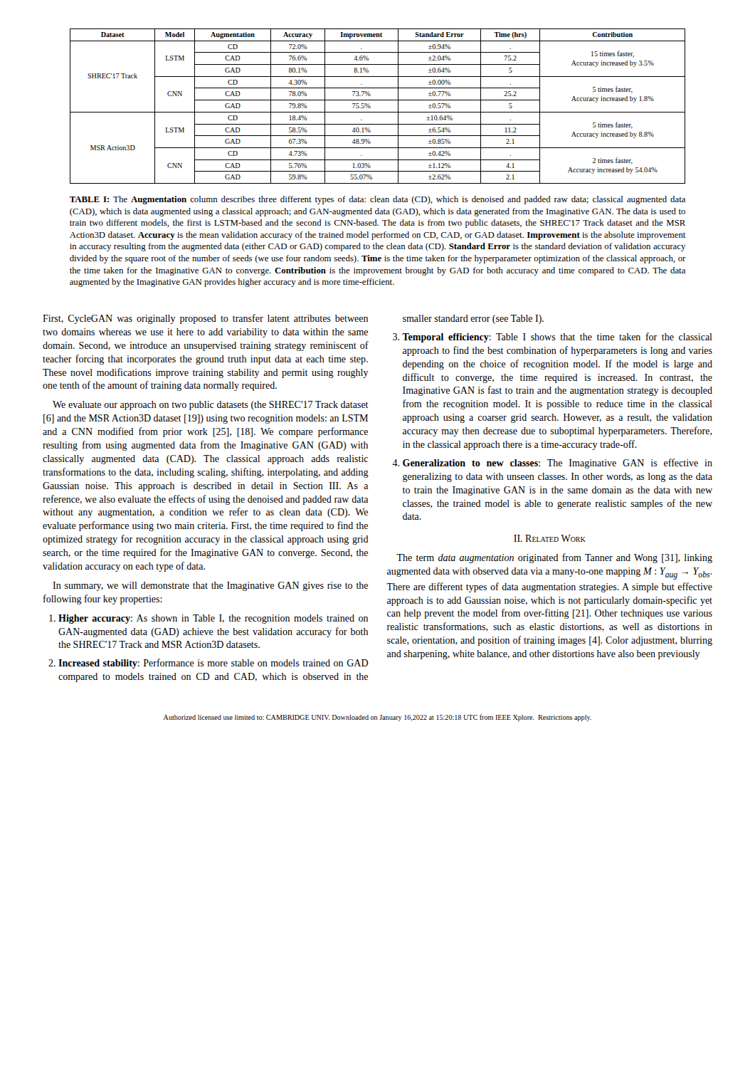| Dataset | Model | Augmentation | Accuracy | Improvement | Standard Error | Time (hrs) | Contribution |
| --- | --- | --- | --- | --- | --- | --- | --- |
| SHREC'17 Track | LSTM | CD | 72.0% | . | ±0.94% | . | 15 times faster, Accuracy increased by 3.5% |
| CAD | 76.6% | 4.6% | ±2.04% | 75.2 |
| GAD | 80.1% | 8.1% | ±0.64% | 5 |
| CNN | CD | 4.30% | . | ±0.00% | . | 5 times faster, Accuracy increased by 1.8% |
| CAD | 78.0% | 73.7% | ±0.77% | 25.2 |
| GAD | 79.8% | 75.5% | ±0.57% | 5 |
| MSR Action3D | LSTM | CD | 18.4% | . | ±10.64% | . | 5 times faster, Accuracy increased by 8.8% |
| CAD | 58.5% | 40.1% | ±6.54% | 11.2 |
| GAD | 67.3% | 48.9% | ±0.85% | 2.1 |
| CNN | CD | 4.73% | . | ±0.42% | . | 2 times faster, Accuracy increased by 54.04% |
| CAD | 5.76% | 1.03% | ±1.12% | 4.1 |
| GAD | 59.8% | 55.07% | ±2.62% | 2.1 |
TABLE I: The Augmentation column describes three different types of data: clean data (CD), which is denoised and padded raw data; classical augmented data (CAD), which is data augmented using a classical approach; and GAN-augmented data (GAD), which is data generated from the Imaginative GAN. The data is used to train two different models, the first is LSTM-based and the second is CNN-based. The data is from two public datasets, the SHREC'17 Track dataset and the MSR Action3D dataset. Accuracy is the mean validation accuracy of the trained model performed on CD, CAD, or GAD dataset. Improvement is the absolute improvement in accuracy resulting from the augmented data (either CAD or GAD) compared to the clean data (CD). Standard Error is the standard deviation of validation accuracy divided by the square root of the number of seeds (we use four random seeds). Time is the time taken for the hyperparameter optimization of the classical approach, or the time taken for the Imaginative GAN to converge. Contribution is the improvement brought by GAD for both accuracy and time compared to CAD. The data augmented by the Imaginative GAN provides higher accuracy and is more time-efficient.
First, CycleGAN was originally proposed to transfer latent attributes between two domains whereas we use it here to add variability to data within the same domain. Second, we introduce an unsupervised training strategy reminiscent of teacher forcing that incorporates the ground truth input data at each time step. These novel modifications improve training stability and permit using roughly one tenth of the amount of training data normally required.
We evaluate our approach on two public datasets (the SHREC'17 Track dataset [6] and the MSR Action3D dataset [19]) using two recognition models: an LSTM and a CNN modified from prior work [25], [18]. We compare performance resulting from using augmented data from the Imaginative GAN (GAD) with classically augmented data (CAD). The classical approach adds realistic transformations to the data, including scaling, shifting, interpolating, and adding Gaussian noise. This approach is described in detail in Section III. As a reference, we also evaluate the effects of using the denoised and padded raw data without any augmentation, a condition we refer to as clean data (CD). We evaluate performance using two main criteria. First, the time required to find the optimized strategy for recognition accuracy in the classical approach using grid search, or the time required for the Imaginative GAN to converge. Second, the validation accuracy on each type of data.
In summary, we will demonstrate that the Imaginative GAN gives rise to the following four key properties:
Higher accuracy: As shown in Table I, the recognition models trained on GAN-augmented data (GAD) achieve the best validation accuracy for both the SHREC'17 Track and MSR Action3D datasets.
Increased stability: Performance is more stable on models trained on GAD compared to models trained on CD and CAD, which is observed in the smaller standard error (see Table I).
Temporal efficiency: Table I shows that the time taken for the classical approach to find the best combination of hyperparameters is long and varies depending on the choice of recognition model. If the model is large and difficult to converge, the time required is increased. In contrast, the Imaginative GAN is fast to train and the augmentation strategy is decoupled from the recognition model. It is possible to reduce time in the classical approach using a coarser grid search. However, as a result, the validation accuracy may then decrease due to suboptimal hyperparameters. Therefore, in the classical approach there is a time-accuracy trade-off.
Generalization to new classes: The Imaginative GAN is effective in generalizing to data with unseen classes. In other words, as long as the data to train the Imaginative GAN is in the same domain as the data with new classes, the trained model is able to generate realistic samples of the new data.
II. Related Work
The term data augmentation originated from Tanner and Wong [31], linking augmented data with observed data via a many-to-one mapping M : Yaug → Yobs. There are different types of data augmentation strategies. A simple but effective approach is to add Gaussian noise, which is not particularly domain-specific yet can help prevent the model from over-fitting [21]. Other techniques use various realistic transformations, such as elastic distortions, as well as distortions in scale, orientation, and position of training images [4]. Color adjustment, blurring and sharpening, white balance, and other distortions have also been previously
Authorized licensed use limited to: CAMBRIDGE UNIV. Downloaded on January 16,2022 at 15:20:18 UTC from IEEE Xplore. Restrictions apply.